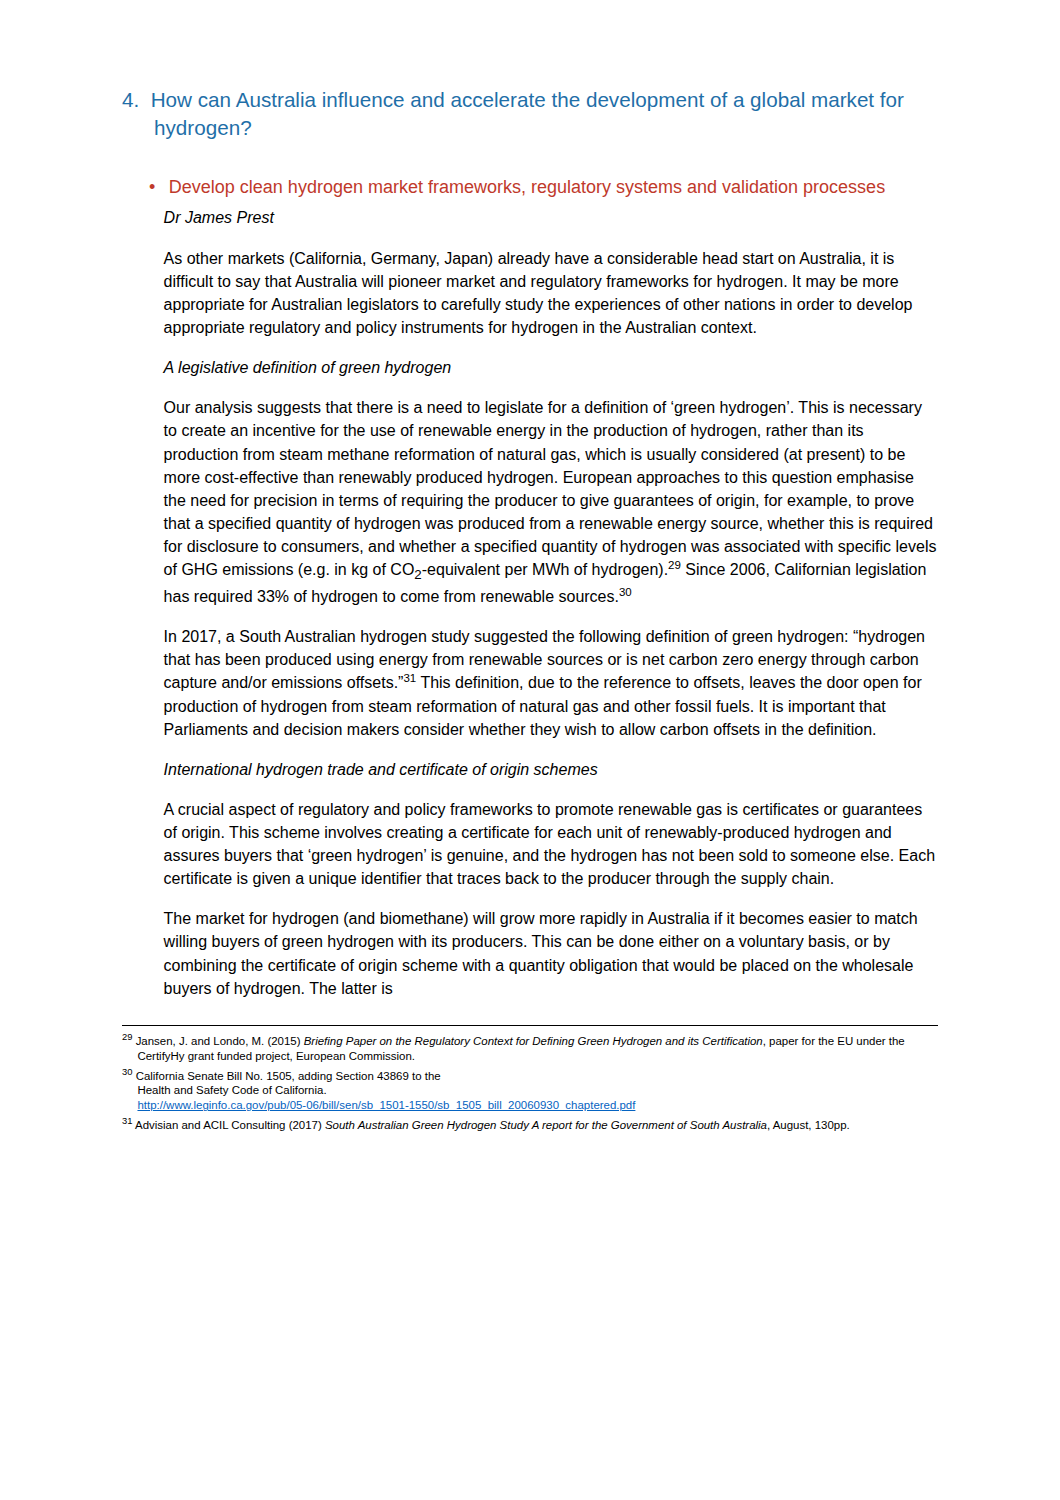4. How can Australia influence and accelerate the development of a global market for hydrogen?
Develop clean hydrogen market frameworks, regulatory systems and validation processes
Dr James Prest
As other markets (California, Germany, Japan) already have a considerable head start on Australia, it is difficult to say that Australia will pioneer market and regulatory frameworks for hydrogen. It may be more appropriate for Australian legislators to carefully study the experiences of other nations in order to develop appropriate regulatory and policy instruments for hydrogen in the Australian context.
A legislative definition of green hydrogen
Our analysis suggests that there is a need to legislate for a definition of ‘green hydrogen’. This is necessary to create an incentive for the use of renewable energy in the production of hydrogen, rather than its production from steam methane reformation of natural gas, which is usually considered (at present) to be more cost-effective than renewably produced hydrogen. European approaches to this question emphasise the need for precision in terms of requiring the producer to give guarantees of origin, for example, to prove that a specified quantity of hydrogen was produced from a renewable energy source, whether this is required for disclosure to consumers, and whether a specified quantity of hydrogen was associated with specific levels of GHG emissions (e.g. in kg of CO2-equivalent per MWh of hydrogen).29 Since 2006, Californian legislation has required 33% of hydrogen to come from renewable sources.30
In 2017, a South Australian hydrogen study suggested the following definition of green hydrogen: “hydrogen that has been produced using energy from renewable sources or is net carbon zero energy through carbon capture and/or emissions offsets.”31 This definition, due to the reference to offsets, leaves the door open for production of hydrogen from steam reformation of natural gas and other fossil fuels. It is important that Parliaments and decision makers consider whether they wish to allow carbon offsets in the definition.
International hydrogen trade and certificate of origin schemes
A crucial aspect of regulatory and policy frameworks to promote renewable gas is certificates or guarantees of origin. This scheme involves creating a certificate for each unit of renewably-produced hydrogen and assures buyers that ‘green hydrogen’ is genuine, and the hydrogen has not been sold to someone else. Each certificate is given a unique identifier that traces back to the producer through the supply chain.
The market for hydrogen (and biomethane) will grow more rapidly in Australia if it becomes easier to match willing buyers of green hydrogen with its producers. This can be done either on a voluntary basis, or by combining the certificate of origin scheme with a quantity obligation that would be placed on the wholesale buyers of hydrogen. The latter is
29 Jansen, J. and Londo, M. (2015) Briefing Paper on the Regulatory Context for Defining Green Hydrogen and its Certification, paper for the EU under the CertifyHy grant funded project, European Commission.
30 California Senate Bill No. 1505, adding Section 43869 to the
Health and Safety Code of California.
http://www.leginfo.ca.gov/pub/05-06/bill/sen/sb_1501-1550/sb_1505_bill_20060930_chaptered.pdf
31 Advisian and ACIL Consulting (2017) South Australian Green Hydrogen Study A report for the Government of South Australia, August, 130pp.